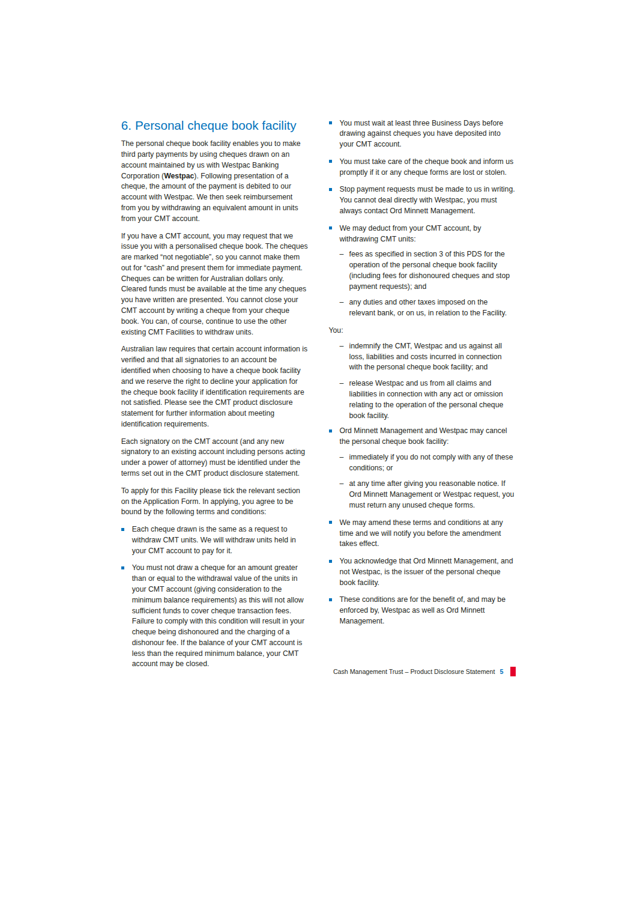6. Personal cheque book facility
The personal cheque book facility enables you to make third party payments by using cheques drawn on an account maintained by us with Westpac Banking Corporation (Westpac). Following presentation of a cheque, the amount of the payment is debited to our account with Westpac. We then seek reimbursement from you by withdrawing an equivalent amount in units from your CMT account.
If you have a CMT account, you may request that we issue you with a personalised cheque book. The cheques are marked “not negotiable”, so you cannot make them out for “cash” and present them for immediate payment. Cheques can be written for Australian dollars only. Cleared funds must be available at the time any cheques you have written are presented. You cannot close your CMT account by writing a cheque from your cheque book. You can, of course, continue to use the other existing CMT Facilities to withdraw units.
Australian law requires that certain account information is verified and that all signatories to an account be identified when choosing to have a cheque book facility and we reserve the right to decline your application for the cheque book facility if identification requirements are not satisfied. Please see the CMT product disclosure statement for further information about meeting identification requirements.
Each signatory on the CMT account (and any new signatory to an existing account including persons acting under a power of attorney) must be identified under the terms set out in the CMT product disclosure statement.
To apply for this Facility please tick the relevant section on the Application Form. In applying, you agree to be bound by the following terms and conditions:
Each cheque drawn is the same as a request to withdraw CMT units. We will withdraw units held in your CMT account to pay for it.
You must not draw a cheque for an amount greater than or equal to the withdrawal value of the units in your CMT account (giving consideration to the minimum balance requirements) as this will not allow sufficient funds to cover cheque transaction fees. Failure to comply with this condition will result in your cheque being dishonoured and the charging of a dishonour fee. If the balance of your CMT account is less than the required minimum balance, your CMT account may be closed.
You must wait at least three Business Days before drawing against cheques you have deposited into your CMT account.
You must take care of the cheque book and inform us promptly if it or any cheque forms are lost or stolen.
Stop payment requests must be made to us in writing. You cannot deal directly with Westpac, you must always contact Ord Minnett Management.
We may deduct from your CMT account, by withdrawing CMT units:
fees as specified in section 3 of this PDS for the operation of the personal cheque book facility (including fees for dishonoured cheques and stop payment requests); and
any duties and other taxes imposed on the relevant bank, or on us, in relation to the Facility.
You:
indemnify the CMT, Westpac and us against all loss, liabilities and costs incurred in connection with the personal cheque book facility; and
release Westpac and us from all claims and liabilities in connection with any act or omission relating to the operation of the personal cheque book facility.
Ord Minnett Management and Westpac may cancel the personal cheque book facility:
immediately if you do not comply with any of these conditions; or
at any time after giving you reasonable notice. If Ord Minnett Management or Westpac request, you must return any unused cheque forms.
We may amend these terms and conditions at any time and we will notify you before the amendment takes effect.
You acknowledge that Ord Minnett Management, and not Westpac, is the issuer of the personal cheque book facility.
These conditions are for the benefit of, and may be enforced by, Westpac as well as Ord Minnett Management.
Cash Management Trust – Product Disclosure Statement 5